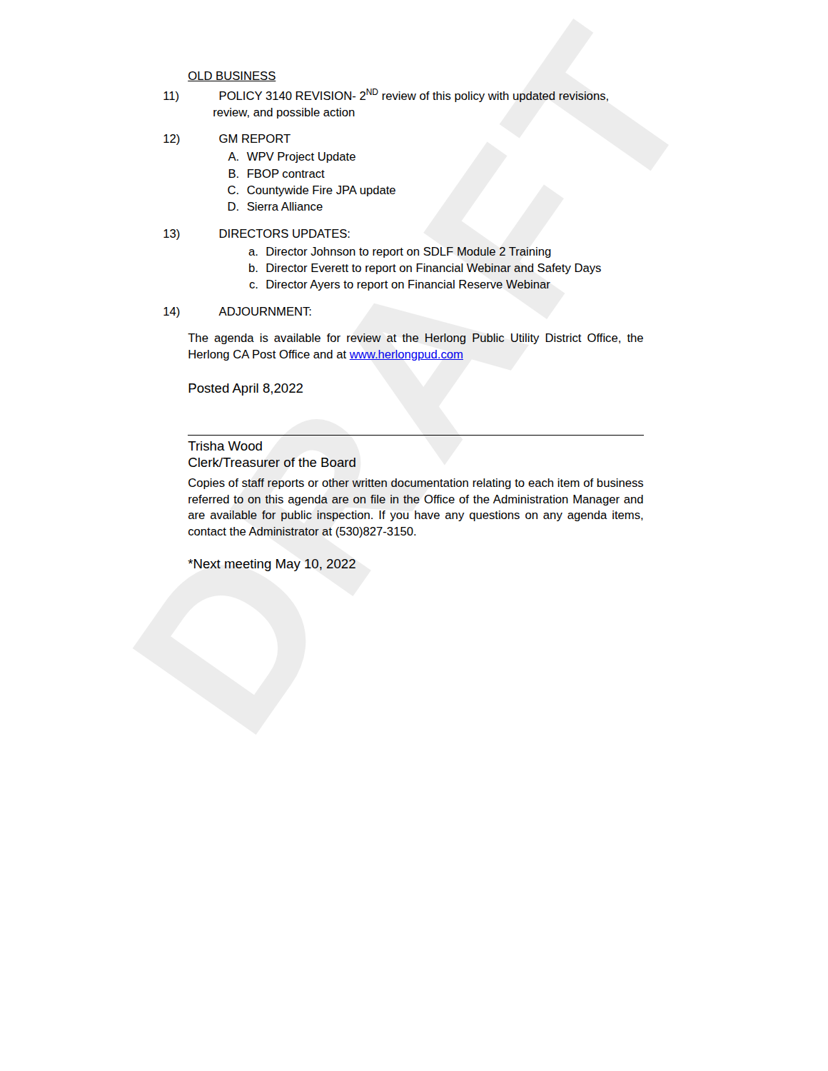DRAFT
OLD BUSINESS
11) POLICY 3140 REVISION- 2ND review of this policy with updated revisions, review, and possible action
12) GM REPORT
WPV Project Update
FBOP contract
Countywide Fire JPA update
Sierra Alliance
13) DIRECTORS UPDATES:
Director Johnson to report on SDLF Module 2 Training
Director Everett to report on Financial Webinar and Safety Days
Director Ayers to report on Financial Reserve Webinar
14) ADJOURNMENT:
The agenda is available for review at the Herlong Public Utility District Office, the Herlong CA Post Office and at www.herlongpud.com
Posted April 8,2022
Trisha Wood
Clerk/Treasurer of the Board
Copies of staff reports or other written documentation relating to each item of business referred to on this agenda are on file in the Office of the Administration Manager and are available for public inspection. If you have any questions on any agenda items, contact the Administrator at (530)827-3150.
*Next meeting May 10, 2022